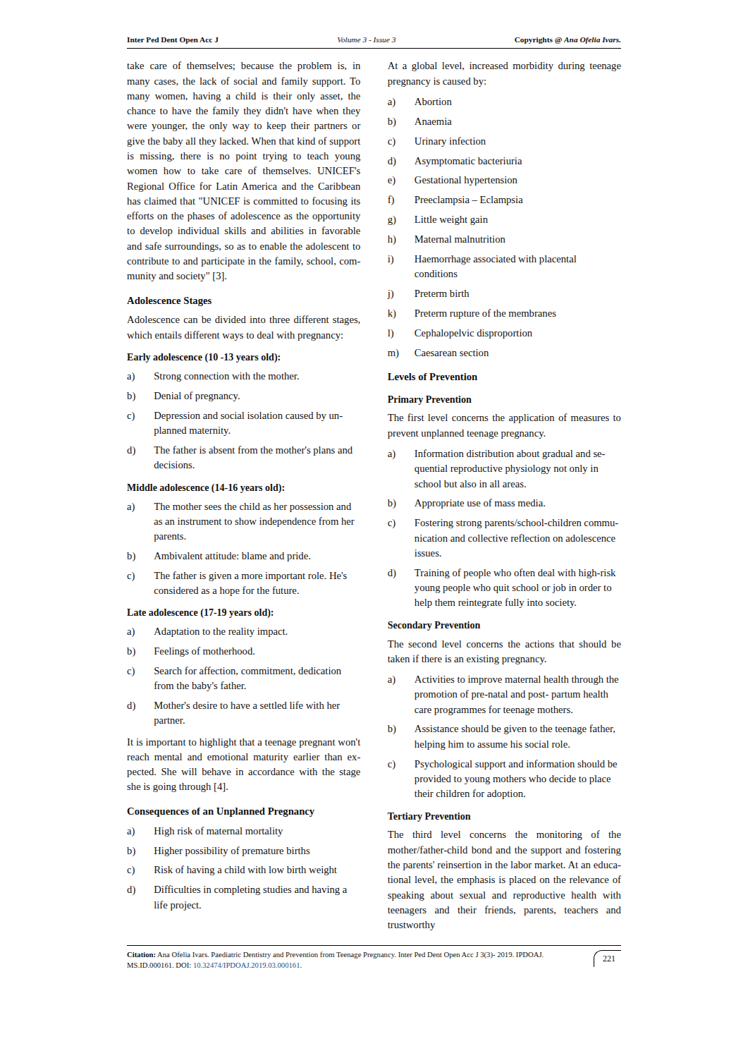Inter Ped Dent Open Acc J Volume 3 - Issue 3 Copyrights @ Ana Ofelia Ivars.
take care of themselves; because the problem is, in many cases, the lack of social and family support. To many women, having a child is their only asset, the chance to have the family they didn't have when they were younger, the only way to keep their partners or give the baby all they lacked. When that kind of support is missing, there is no point trying to teach young women how to take care of themselves. UNICEF's Regional Office for Latin America and the Caribbean has claimed that "UNICEF is committed to focusing its efforts on the phases of adolescence as the opportunity to develop individual skills and abilities in favorable and safe surroundings, so as to enable the adolescent to contribute to and participate in the family, school, community and society" [3].
Adolescence Stages
Adolescence can be divided into three different stages, which entails different ways to deal with pregnancy:
Early adolescence (10 -13 years old):
a) Strong connection with the mother.
b) Denial of pregnancy.
c) Depression and social isolation caused by unplanned maternity.
d) The father is absent from the mother's plans and decisions.
Middle adolescence (14-16 years old):
a) The mother sees the child as her possession and as an instrument to show independence from her parents.
b) Ambivalent attitude: blame and pride.
c) The father is given a more important role. He's considered as a hope for the future.
Late adolescence (17-19 years old):
a) Adaptation to the reality impact.
b) Feelings of motherhood.
c) Search for affection, commitment, dedication from the baby's father.
d) Mother's desire to have a settled life with her partner.
It is important to highlight that a teenage pregnant won't reach mental and emotional maturity earlier than expected. She will behave in accordance with the stage she is going through [4].
Consequences of an Unplanned Pregnancy
a) High risk of maternal mortality
b) Higher possibility of premature births
c) Risk of having a child with low birth weight
d) Difficulties in completing studies and having a life project.
At a global level, increased morbidity during teenage pregnancy is caused by:
a) Abortion
b) Anaemia
c) Urinary infection
d) Asymptomatic bacteriuria
e) Gestational hypertension
f) Preeclampsia – Eclampsia
g) Little weight gain
h) Maternal malnutrition
i) Haemorrhage associated with placental conditions
j) Preterm birth
k) Preterm rupture of the membranes
l) Cephalopelvic disproportion
m) Caesarean section
Levels of Prevention
Primary Prevention
The first level concerns the application of measures to prevent unplanned teenage pregnancy.
a) Information distribution about gradual and sequential reproductive physiology not only in school but also in all areas.
b) Appropriate use of mass media.
c) Fostering strong parents/school-children communication and collective reflection on adolescence issues.
d) Training of people who often deal with high-risk young people who quit school or job in order to help them reintegrate fully into society.
Secondary Prevention
The second level concerns the actions that should be taken if there is an existing pregnancy.
a) Activities to improve maternal health through the promotion of pre-natal and post- partum health care programmes for teenage mothers.
b) Assistance should be given to the teenage father, helping him to assume his social role.
c) Psychological support and information should be provided to young mothers who decide to place their children for adoption.
Tertiary Prevention
The third level concerns the monitoring of the mother/father-child bond and the support and fostering the parents' reinsertion in the labor market. At an educational level, the emphasis is placed on the relevance of speaking about sexual and reproductive health with teenagers and their friends, parents, teachers and trustworthy
221
Citation: Ana Ofelia Ivars. Paediatric Dentistry and Prevention from Teenage Pregnancy. Inter Ped Dent Open Acc J 3(3)- 2019. IPDOAJ. MS.ID.000161. DOI: 10.32474/IPDOAJ.2019.03.000161.